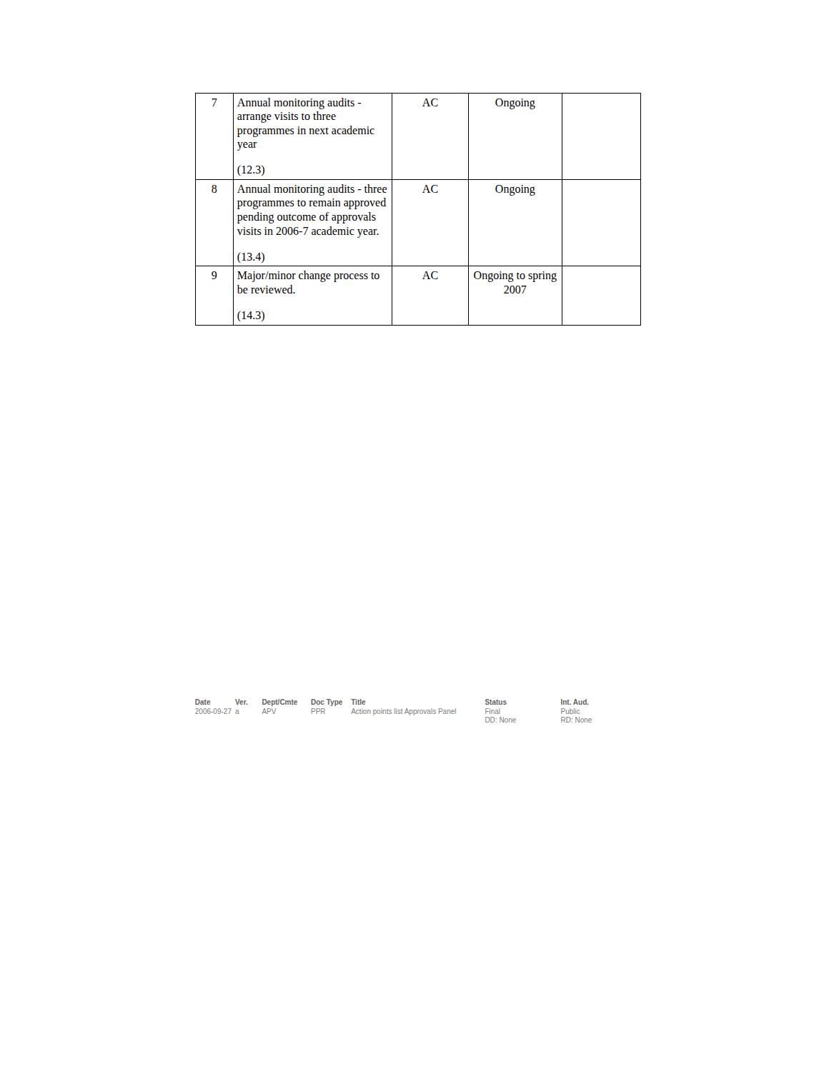| 7 | Annual monitoring audits - arrange visits to three programmes in next academic year (12.3) | AC | Ongoing | |
| 8 | Annual monitoring audits - three programmes to remain approved pending outcome of approvals visits in 2006-7 academic year. (13.4) | AC | Ongoing | |
| 9 | Major/minor change process to be reviewed. (14.3) | AC | Ongoing to spring 2007 | |
| Date | Ver. | Dept/Cmte | Doc Type | Title | Status | Int. Aud. |
| 2006-09-27 | a | APV | PPR | Action points list Approvals Panel | Final | Public |
| | | | | | DD: None | RD: None |